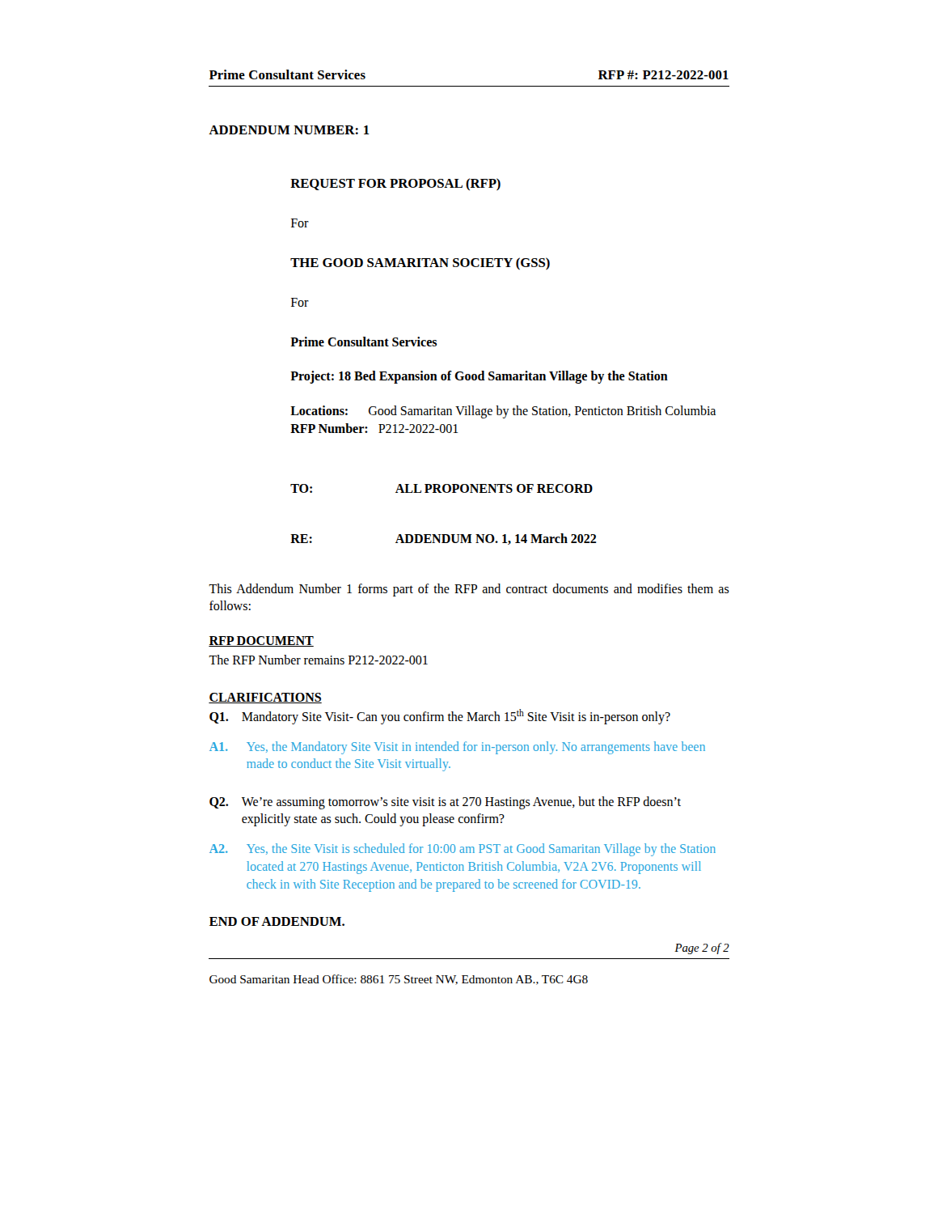Prime Consultant Services RFP #: P212-2022-001
ADDENDUM NUMBER: 1
REQUEST FOR PROPOSAL (RFP)
For
THE GOOD SAMARITAN SOCIETY (GSS)
For
Prime Consultant Services
Project: 18 Bed Expansion of Good Samaritan Village by the Station
Locations: Good Samaritan Village by the Station, Penticton British Columbia RFP Number: P212-2022-001
TO: ALL PROPONENTS OF RECORD
RE: ADDENDUM NO. 1, 14 March 2022
This Addendum Number 1 forms part of the RFP and contract documents and modifies them as follows:
RFP DOCUMENT
The RFP Number remains P212-2022-001
CLARIFICATIONS
Q1. Mandatory Site Visit- Can you confirm the March 15th Site Visit is in-person only?
A1. Yes, the Mandatory Site Visit in intended for in-person only. No arrangements have been made to conduct the Site Visit virtually.
Q2. We’re assuming tomorrow’s site visit is at 270 Hastings Avenue, but the RFP doesn’t explicitly state as such. Could you please confirm?
A2. Yes, the Site Visit is scheduled for 10:00 am PST at Good Samaritan Village by the Station located at 270 Hastings Avenue, Penticton British Columbia, V2A 2V6. Proponents will check in with Site Reception and be prepared to be screened for COVID-19.
END OF ADDENDUM.
Page 2 of 2
Good Samaritan Head Office: 8861 75 Street NW, Edmonton AB., T6C 4G8